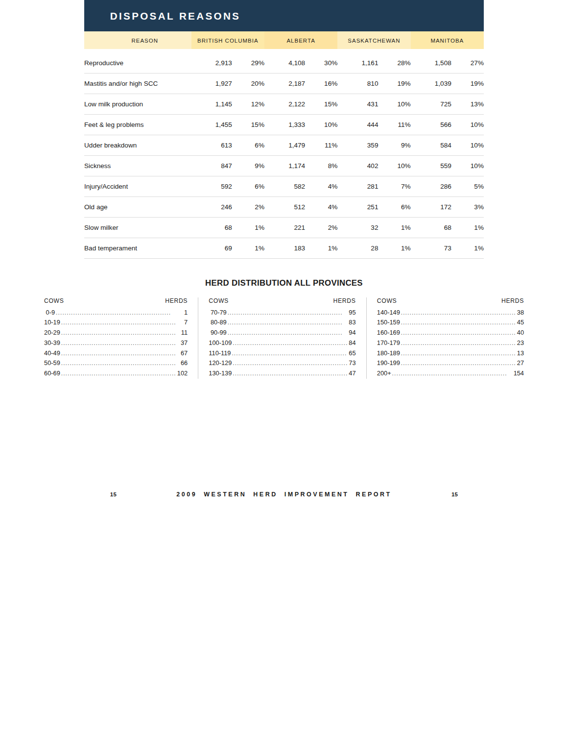DISPOSAL REASONS
| REASON | BRITISH COLUMBIA | ALBERTA | SASKATCHEWAN | MANITOBA |
| --- | --- | --- | --- | --- |
| Reproductive | 2,913 | 29% | 4,108 | 30% | 1,161 | 28% | 1,508 | 27% |
| Mastitis and/or high SCC | 1,927 | 20% | 2,187 | 16% | 810 | 19% | 1,039 | 19% |
| Low milk production | 1,145 | 12% | 2,122 | 15% | 431 | 10% | 725 | 13% |
| Feet & leg problems | 1,455 | 15% | 1,333 | 10% | 444 | 11% | 566 | 10% |
| Udder breakdown | 613 | 6% | 1,479 | 11% | 359 | 9% | 584 | 10% |
| Sickness | 847 | 9% | 1,174 | 8% | 402 | 10% | 559 | 10% |
| Injury/Accident | 592 | 6% | 582 | 4% | 281 | 7% | 286 | 5% |
| Old age | 246 | 2% | 512 | 4% | 251 | 6% | 172 | 3% |
| Slow milker | 68 | 1% | 221 | 2% | 32 | 1% | 68 | 1% |
| Bad temperament | 69 | 1% | 183 | 1% | 28 | 1% | 73 | 1% |
HERD DISTRIBUTION ALL PROVINCES
COWS HERDS
0-9..................................................... 1
10-19..................................................... 7
20-29..................................................... 11
30-39..................................................... 37
40-49..................................................... 67
50-59..................................................... 66
60-69..................................................... 102
COWS HERDS
70-79..................................................... 95
80-89..................................................... 83
90-99..................................................... 94
100-109..................................................... 84
110-119..................................................... 65
120-129..................................................... 73
130-139..................................................... 47
COWS HERDS
140-149..................................................... 38
150-159..................................................... 45
160-169..................................................... 40
170-179..................................................... 23
180-189..................................................... 13
190-199..................................................... 27
200+..................................................... 154
15
2009 WESTERN HERD IMPROVEMENT REPORT
15